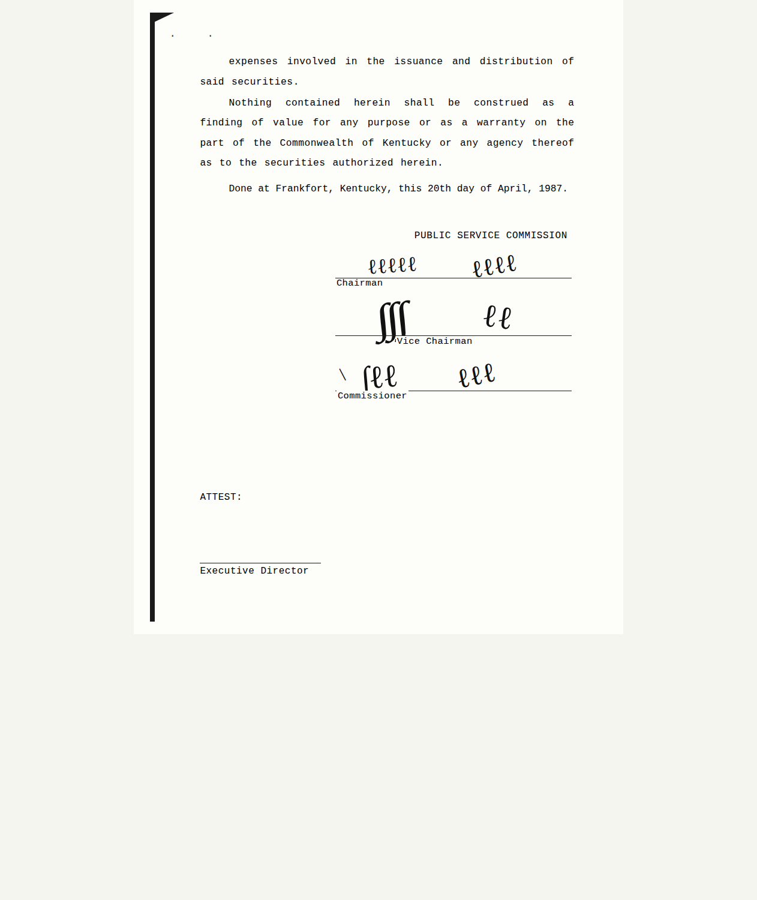· ·
expenses involved in the issuance and distribution of said securities.
Nothing contained herein shall be construed as a finding of value for any purpose or as a warranty on the part of the Commonwealth of Kentucky or any agency thereof as to the securities authorized herein.
Done at Frankfort, Kentucky, this 20th day of April, 1987.
PUBLIC SERVICE COMMISSION
ℓℓℓℓℓ ℓℓℓℓ
Chairman
∫∫∫ ℓℓ
Vice Chairman
∕ ∫ℓℓ ℓℓℓ
Commissioner
ATTEST:
Executive Director